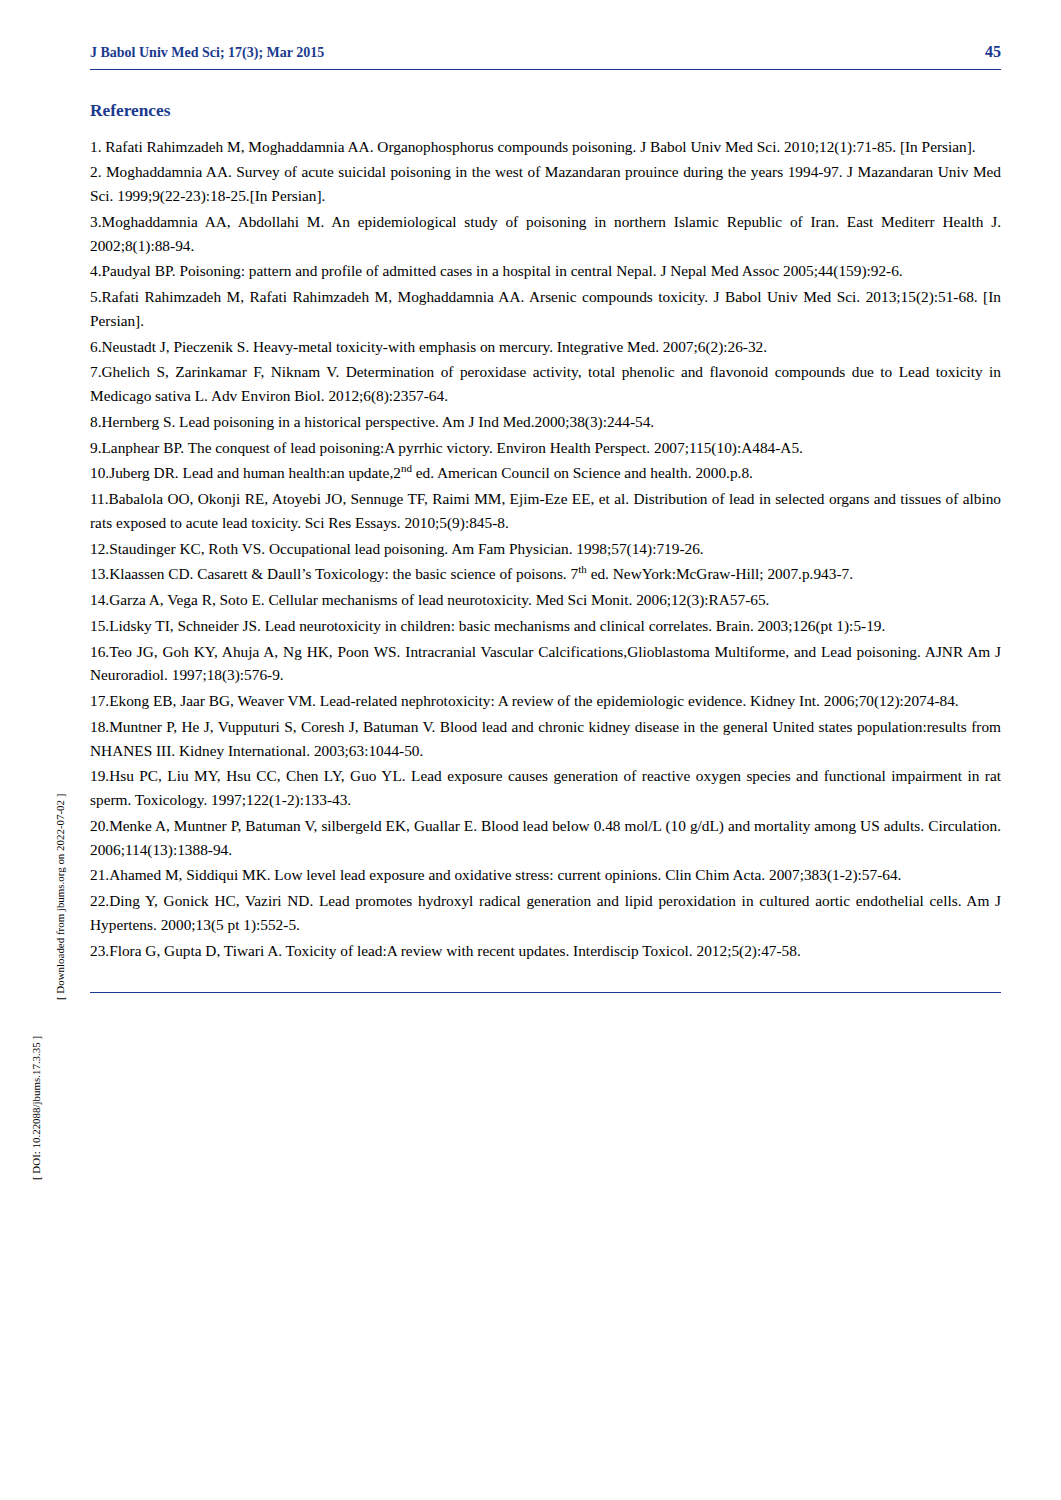[ DOI: 10.22088/jbums.17.3.35 ] [ Downloaded from jbums.org on 2022-07-02 ]
J Babol Univ Med Sci; 17(3); Mar 2015
45
References
1. Rafati Rahimzadeh M, Moghaddamnia AA. Organophosphorus compounds poisoning. J Babol Univ Med Sci. 2010;12(1):71-85. [In Persian].
2. Moghaddamnia AA. Survey of acute suicidal poisoning in the west of Mazandaran prouince during the years 1994-97. J Mazandaran Univ Med Sci. 1999;9(22-23):18-25.[In Persian].
3.Moghaddamnia AA, Abdollahi M. An epidemiological study of poisoning in northern Islamic Republic of Iran. East Mediterr Health J. 2002;8(1):88-94.
4.Paudyal BP. Poisoning: pattern and profile of admitted cases in a hospital in central Nepal. J Nepal Med Assoc 2005;44(159):92-6.
5.Rafati Rahimzadeh M, Rafati Rahimzadeh M, Moghaddamnia AA. Arsenic compounds toxicity. J Babol Univ Med Sci. 2013;15(2):51-68. [In Persian].
6.Neustadt J, Pieczenik S. Heavy-metal toxicity-with emphasis on mercury. Integrative Med. 2007;6(2):26-32.
7.Ghelich S, Zarinkamar F, Niknam V. Determination of peroxidase activity, total phenolic and flavonoid compounds due to Lead toxicity in Medicago sativa L. Adv Environ Biol. 2012;6(8):2357-64.
8.Hernberg S. Lead poisoning in a historical perspective. Am J Ind Med.2000;38(3):244-54.
9.Lanphear BP. The conquest of lead poisoning:A pyrrhic victory. Environ Health Perspect. 2007;115(10):A484-A5.
10.Juberg DR. Lead and human health:an update,2nd ed. American Council on Science and health. 2000.p.8.
11.Babalola OO, Okonji RE, Atoyebi JO, Sennuge TF, Raimi MM, Ejim-Eze EE, et al. Distribution of lead in selected organs and tissues of albino rats exposed to acute lead toxicity. Sci Res Essays. 2010;5(9):845-8.
12.Staudinger KC, Roth VS. Occupational lead poisoning. Am Fam Physician. 1998;57(14):719-26.
13.Klaassen CD. Casarett & Daull’s Toxicology: the basic science of poisons. 7th ed. NewYork:McGraw-Hill; 2007.p.943-7.
14.Garza A, Vega R, Soto E. Cellular mechanisms of lead neurotoxicity. Med Sci Monit. 2006;12(3):RA57-65.
15.Lidsky TI, Schneider JS. Lead neurotoxicity in children: basic mechanisms and clinical correlates. Brain. 2003;126(pt 1):5-19.
16.Teo JG, Goh KY, Ahuja A, Ng HK, Poon WS. Intracranial Vascular Calcifications,Glioblastoma Multiforme, and Lead poisoning. AJNR Am J Neuroradiol. 1997;18(3):576-9.
17.Ekong EB, Jaar BG, Weaver VM. Lead-related nephrotoxicity: A review of the epidemiologic evidence. Kidney Int. 2006;70(12):2074-84.
18.Muntner P, He J, Vupputuri S, Coresh J, Batuman V. Blood lead and chronic kidney disease in the general United states population:results from NHANES III. Kidney International. 2003;63:1044-50.
19.Hsu PC, Liu MY, Hsu CC, Chen LY, Guo YL. Lead exposure causes generation of reactive oxygen species and functional impairment in rat sperm. Toxicology. 1997;122(1-2):133-43.
20.Menke A, Muntner P, Batuman V, silbergeld EK, Guallar E. Blood lead below 0.48 mol/L (10 g/dL) and mortality among US adults. Circulation. 2006;114(13):1388-94.
21.Ahamed M, Siddiqui MK. Low level lead exposure and oxidative stress: current opinions. Clin Chim Acta. 2007;383(1-2):57-64.
22.Ding Y, Gonick HC, Vaziri ND. Lead promotes hydroxyl radical generation and lipid peroxidation in cultured aortic endothelial cells. Am J Hypertens. 2000;13(5 pt 1):552-5.
23.Flora G, Gupta D, Tiwari A. Toxicity of lead:A review with recent updates. Interdiscip Toxicol. 2012;5(2):47-58.